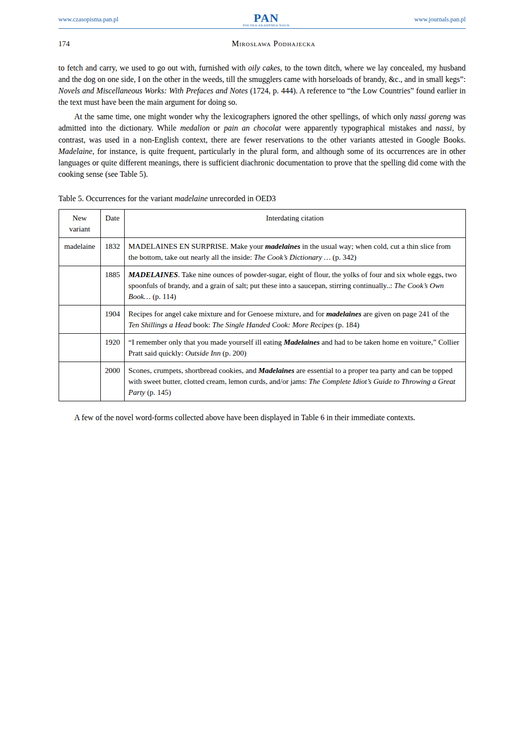www.czasopisma.pan.pl PANPOLSKA AKADEMIA NAUK www.journals.pan.pl
174 Mirosława Podhajecka
to fetch and carry, we used to go out with, furnished with oily cakes, to the town ditch, where we lay concealed, my husband and the dog on one side, I on the other in the weeds, till the smugglers came with horseloads of brandy, &c., and in small kegs”: Novels and Miscellaneous Works: With Prefaces and Notes (1724, p. 444). A reference to “the Low Countries” found earlier in the text must have been the main argument for doing so.
At the same time, one might wonder why the lexicographers ignored the other spellings, of which only nassi goreng was admitted into the dictionary. While medalion or pain an chocolat were apparently typographical mistakes and nassi, by contrast, was used in a non-English context, there are fewer reservations to the other variants attested in Google Books. Madelaine, for instance, is quite frequent, particularly in the plural form, and although some of its occurrences are in other languages or quite different meanings, there is sufficient diachronic documentation to prove that the spelling did come with the cooking sense (see Table 5).
Table 5. Occurrences for the variant madelaine unrecorded in OED3
| New variant | Date | Interdating citation |
| --- | --- | --- |
| madelaine | 1832 | MADELAINES EN SURPRISE. Make your madelaines in the usual way; when cold, cut a thin slice from the bottom, take out nearly all the inside: The Cook’s Dictionary … (p. 342) |
| | 1885 | MADELAINES . Take nine ounces of powder-sugar, eight of flour, the yolks of four and six whole eggs, two spoonfuls of brandy, and a grain of salt; put these into a saucepan, stirring continually..: The Cook’s Own Book… (p. 114) |
| | 1904 | Recipes for angel cake mixture and for Genoese mixture, and for madelaines are given on page 241 of the Ten Shillings a Head book: The Single Handed Cook: More Recipes (p. 184) |
| | 1920 | “I remember only that you made yourself ill eating Madelaines and had to be taken home en voiture,” Collier Pratt said quickly: Outside Inn (p. 200) |
| | 2000 | Scones, crumpets, shortbread cookies, and Madelaines are essential to a proper tea party and can be topped with sweet butter, clotted cream, lemon curds, and/or jams: The Complete Idiot’s Guide to Throwing a Great Party (p. 145) |
A few of the novel word-forms collected above have been displayed in Table 6 in their immediate contexts.